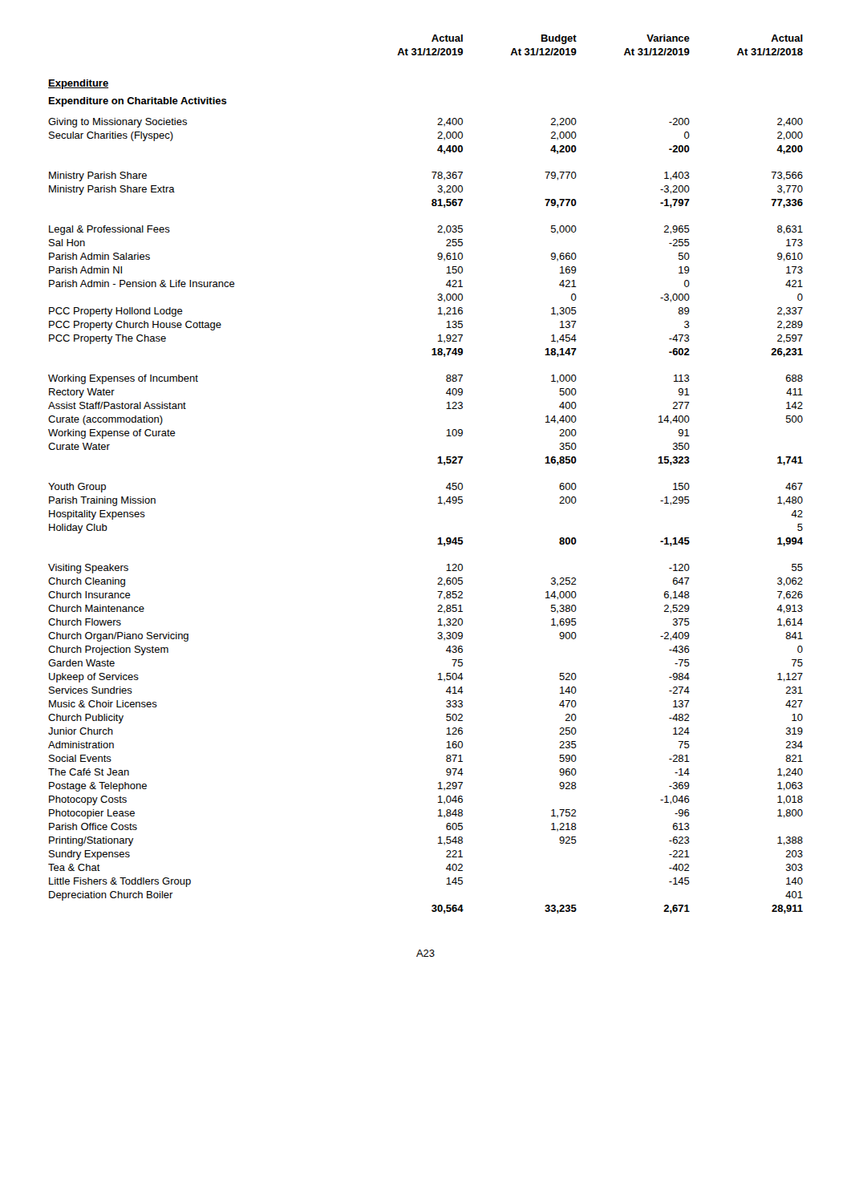| | Actual | Budget | Variance | Actual |
| --- | --- | --- | --- | --- |
| | At 31/12/2019 | At 31/12/2019 | At 31/12/2019 | At 31/12/2018 |
| Expenditure |
| Expenditure on Charitable Activities |
| Giving to Missionary Societies | 2,400 | 2,200 | -200 | 2,400 |
| Secular Charities (Flyspec) | 2,000 | 2,000 | 0 | 2,000 |
| | 4,400 | 4,200 | -200 | 4,200 |
| Ministry Parish Share | 78,367 | 79,770 | 1,403 | 73,566 |
| Ministry Parish Share Extra | 3,200 | | -3,200 | 3,770 |
| | 81,567 | 79,770 | -1,797 | 77,336 |
| Legal & Professional Fees | 2,035 | 5,000 | 2,965 | 8,631 |
| Sal Hon | 255 | | -255 | 173 |
| Parish Admin Salaries | 9,610 | 9,660 | 50 | 9,610 |
| Parish Admin NI | 150 | 169 | 19 | 173 |
| Parish Admin - Pension & Life Insurance | 421 | 421 | 0 | 421 |
| | 3,000 | 0 | -3,000 | 0 |
| PCC Property Hollond Lodge | 1,216 | 1,305 | 89 | 2,337 |
| PCC Property Church House Cottage | 135 | 137 | 3 | 2,289 |
| PCC Property The Chase | 1,927 | 1,454 | -473 | 2,597 |
| | 18,749 | 18,147 | -602 | 26,231 |
| Working Expenses of Incumbent | 887 | 1,000 | 113 | 688 |
| Rectory Water | 409 | 500 | 91 | 411 |
| Assist Staff/Pastoral Assistant | 123 | 400 | 277 | 142 |
| Curate (accommodation) | | 14,400 | 14,400 | 500 |
| Working Expense of Curate | 109 | 200 | 91 | |
| Curate Water | | 350 | 350 | |
| | 1,527 | 16,850 | 15,323 | 1,741 |
| Youth Group | 450 | 600 | 150 | 467 |
| Parish Training Mission | 1,495 | 200 | -1,295 | 1,480 |
| Hospitality Expenses | | | | 42 |
| Holiday Club | | | | 5 |
| | 1,945 | 800 | -1,145 | 1,994 |
| Visiting Speakers | 120 | | -120 | 55 |
| Church Cleaning | 2,605 | 3,252 | 647 | 3,062 |
| Church Insurance | 7,852 | 14,000 | 6,148 | 7,626 |
| Church Maintenance | 2,851 | 5,380 | 2,529 | 4,913 |
| Church Flowers | 1,320 | 1,695 | 375 | 1,614 |
| Church Organ/Piano Servicing | 3,309 | 900 | -2,409 | 841 |
| Church Projection System | 436 | | -436 | 0 |
| Garden Waste | 75 | | -75 | 75 |
| Upkeep of Services | 1,504 | 520 | -984 | 1,127 |
| Services Sundries | 414 | 140 | -274 | 231 |
| Music & Choir Licenses | 333 | 470 | 137 | 427 |
| Church Publicity | 502 | 20 | -482 | 10 |
| Junior Church | 126 | 250 | 124 | 319 |
| Administration | 160 | 235 | 75 | 234 |
| Social Events | 871 | 590 | -281 | 821 |
| The Café St Jean | 974 | 960 | -14 | 1,240 |
| Postage & Telephone | 1,297 | 928 | -369 | 1,063 |
| Photocopy Costs | 1,046 | | -1,046 | 1,018 |
| Photocopier Lease | 1,848 | 1,752 | -96 | 1,800 |
| Parish Office Costs | 605 | 1,218 | 613 | |
| Printing/Stationary | 1,548 | 925 | -623 | 1,388 |
| Sundry Expenses | 221 | | -221 | 203 |
| Tea & Chat | 402 | | -402 | 303 |
| Little Fishers & Toddlers Group | 145 | | -145 | 140 |
| Depreciation Church Boiler | | | | 401 |
| | 30,564 | 33,235 | 2,671 | 28,911 |
A23